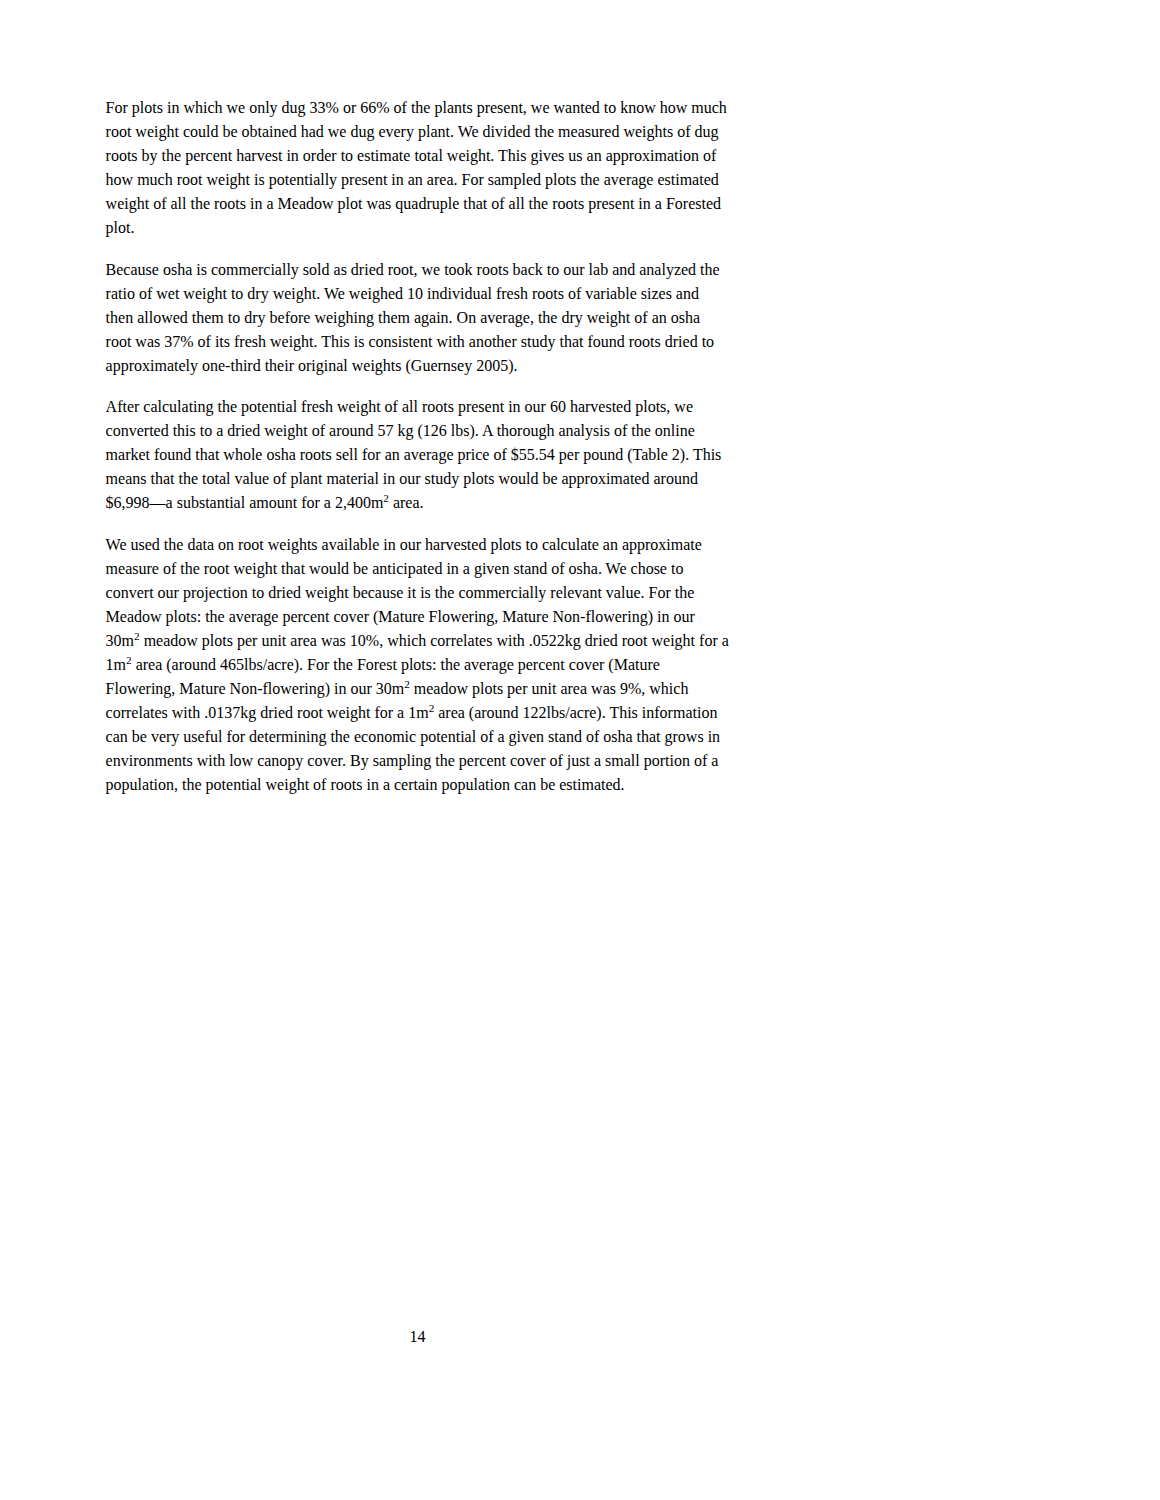For plots in which we only dug 33% or 66% of the plants present, we wanted to know how much root weight could be obtained had we dug every plant. We divided the measured weights of dug roots by the percent harvest in order to estimate total weight. This gives us an approximation of how much root weight is potentially present in an area. For sampled plots the average estimated weight of all the roots in a Meadow plot was quadruple that of all the roots present in a Forested plot.
Because osha is commercially sold as dried root, we took roots back to our lab and analyzed the ratio of wet weight to dry weight. We weighed 10 individual fresh roots of variable sizes and then allowed them to dry before weighing them again. On average, the dry weight of an osha root was 37% of its fresh weight. This is consistent with another study that found roots dried to approximately one-third their original weights (Guernsey 2005).
After calculating the potential fresh weight of all roots present in our 60 harvested plots, we converted this to a dried weight of around 57 kg (126 lbs). A thorough analysis of the online market found that whole osha roots sell for an average price of $55.54 per pound (Table 2). This means that the total value of plant material in our study plots would be approximated around $6,998—a substantial amount for a 2,400m2 area.
We used the data on root weights available in our harvested plots to calculate an approximate measure of the root weight that would be anticipated in a given stand of osha. We chose to convert our projection to dried weight because it is the commercially relevant value. For the Meadow plots: the average percent cover (Mature Flowering, Mature Non-flowering) in our 30m2 meadow plots per unit area was 10%, which correlates with .0522kg dried root weight for a 1m2 area (around 465lbs/acre). For the Forest plots: the average percent cover (Mature Flowering, Mature Non-flowering) in our 30m2 meadow plots per unit area was 9%, which correlates with .0137kg dried root weight for a 1m2 area (around 122lbs/acre). This information can be very useful for determining the economic potential of a given stand of osha that grows in environments with low canopy cover. By sampling the percent cover of just a small portion of a population, the potential weight of roots in a certain population can be estimated.
14